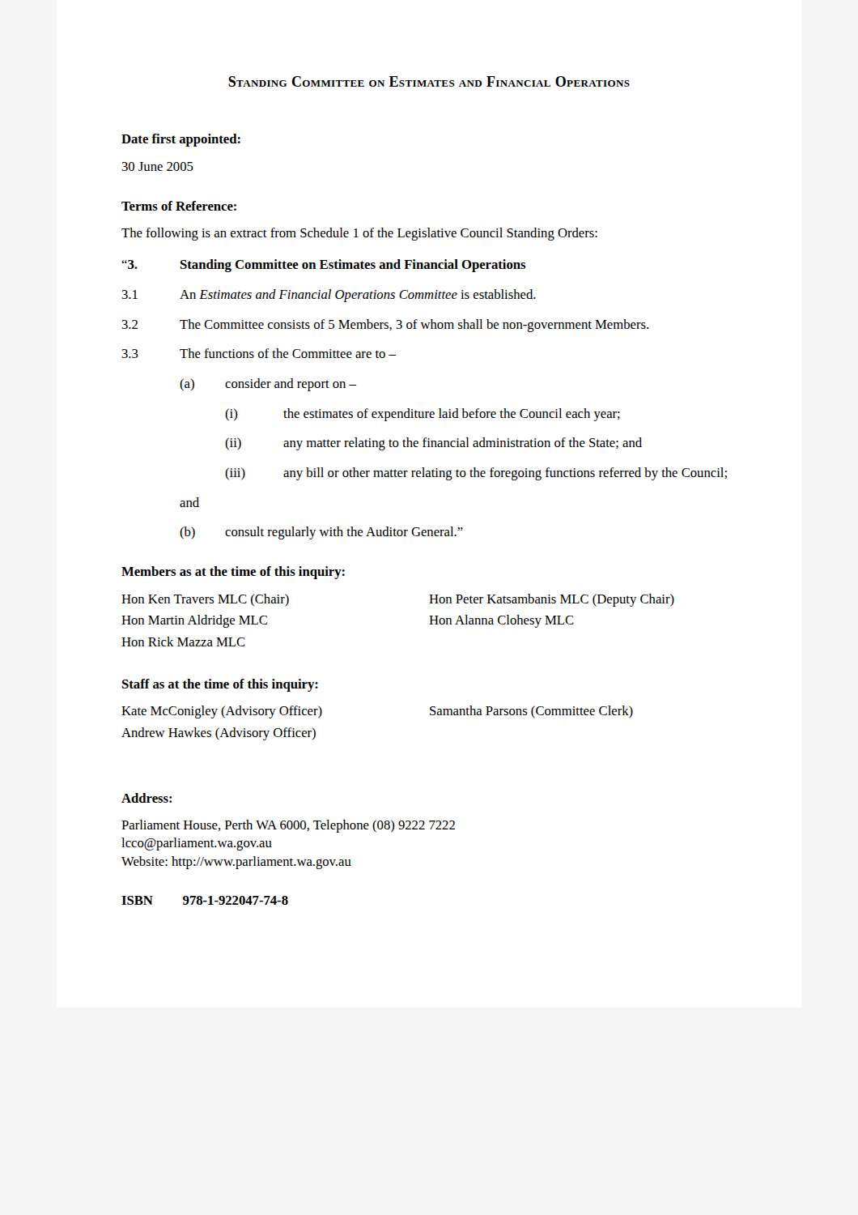Standing Committee on Estimates and Financial Operations
Date first appointed:
30 June 2005
Terms of Reference:
The following is an extract from Schedule 1 of the Legislative Council Standing Orders:
“3.
Standing Committee on Estimates and Financial Operations
3.1
An Estimates and Financial Operations Committee is established.
3.2
The Committee consists of 5 Members, 3 of whom shall be non-government Members.
3.3
The functions of the Committee are to –
(a)
consider and report on –
(i)
the estimates of expenditure laid before the Council each year;
(ii)
any matter relating to the financial administration of the State; and
(iii)
any bill or other matter relating to the foregoing functions referred by the Council;
and
(b)
consult regularly with the Auditor General.”
Members as at the time of this inquiry:
| Hon Ken Travers MLC (Chair) | Hon Peter Katsambanis MLC (Deputy Chair) |
| Hon Martin Aldridge MLC | Hon Alanna Clohesy MLC |
| Hon Rick Mazza MLC | |
Staff as at the time of this inquiry:
| Kate McConigley (Advisory Officer) | Samantha Parsons (Committee Clerk) |
| Andrew Hawkes (Advisory Officer) | |
Address:
Parliament House, Perth WA 6000, Telephone (08) 9222 7222
lcco@parliament.wa.gov.au
Website: http://www.parliament.wa.gov.au
ISBN 978-1-922047-74-8